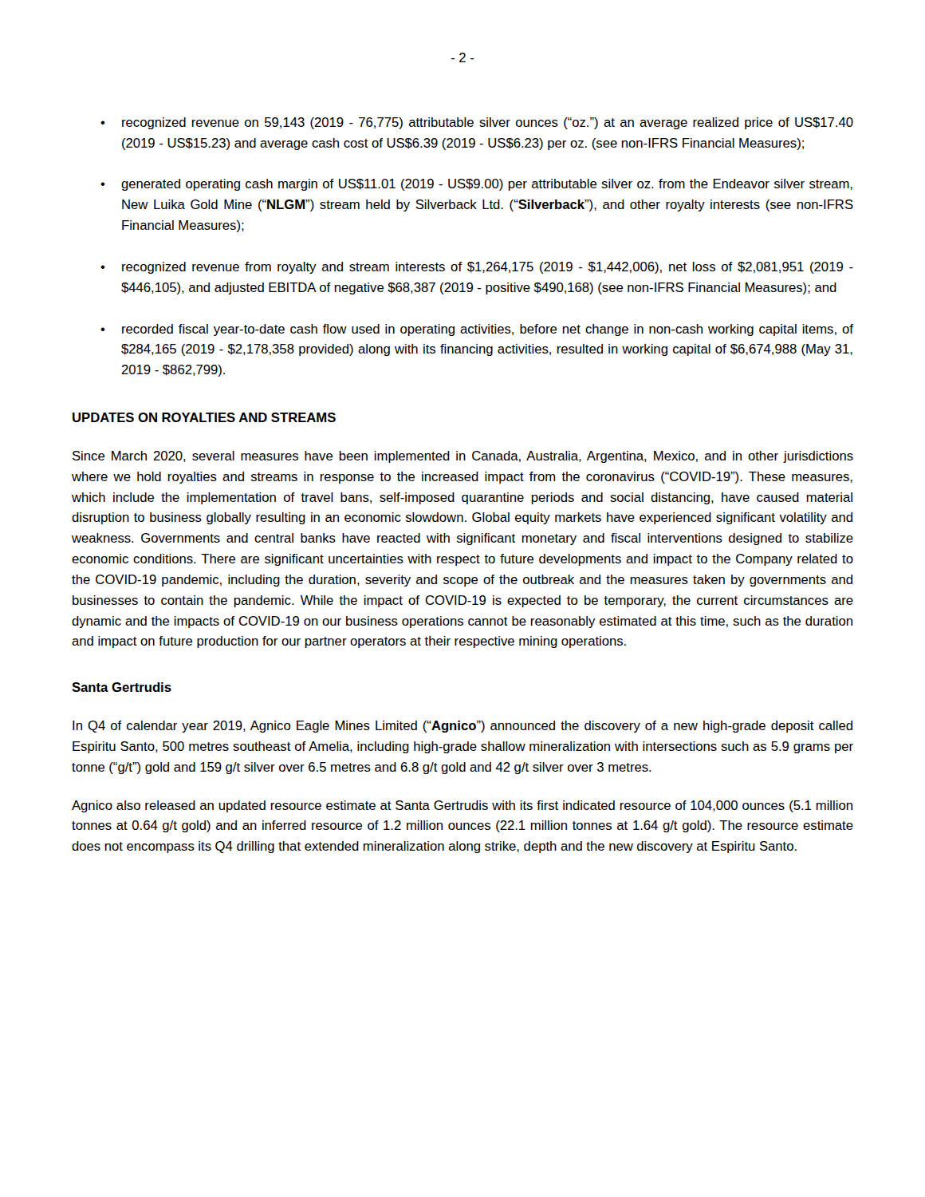- 2 -
recognized revenue on 59,143 (2019 - 76,775) attributable silver ounces (“oz.”) at an average realized price of US$17.40 (2019 - US$15.23) and average cash cost of US$6.39 (2019 - US$6.23) per oz. (see non-IFRS Financial Measures);
generated operating cash margin of US$11.01 (2019 - US$9.00) per attributable silver oz. from the Endeavor silver stream, New Luika Gold Mine (“NLGM”) stream held by Silverback Ltd. (“Silverback”), and other royalty interests (see non-IFRS Financial Measures);
recognized revenue from royalty and stream interests of $1,264,175 (2019 - $1,442,006), net loss of $2,081,951 (2019 - $446,105), and adjusted EBITDA of negative $68,387 (2019 - positive $490,168) (see non-IFRS Financial Measures); and
recorded fiscal year-to-date cash flow used in operating activities, before net change in non-cash working capital items, of $284,165 (2019 - $2,178,358 provided) along with its financing activities, resulted in working capital of $6,674,988 (May 31, 2019 - $862,799).
UPDATES ON ROYALTIES AND STREAMS
Since March 2020, several measures have been implemented in Canada, Australia, Argentina, Mexico, and in other jurisdictions where we hold royalties and streams in response to the increased impact from the coronavirus (“COVID-19”). These measures, which include the implementation of travel bans, self-imposed quarantine periods and social distancing, have caused material disruption to business globally resulting in an economic slowdown. Global equity markets have experienced significant volatility and weakness. Governments and central banks have reacted with significant monetary and fiscal interventions designed to stabilize economic conditions. There are significant uncertainties with respect to future developments and impact to the Company related to the COVID-19 pandemic, including the duration, severity and scope of the outbreak and the measures taken by governments and businesses to contain the pandemic. While the impact of COVID-19 is expected to be temporary, the current circumstances are dynamic and the impacts of COVID-19 on our business operations cannot be reasonably estimated at this time, such as the duration and impact on future production for our partner operators at their respective mining operations.
Santa Gertrudis
In Q4 of calendar year 2019, Agnico Eagle Mines Limited (“Agnico”) announced the discovery of a new high-grade deposit called Espiritu Santo, 500 metres southeast of Amelia, including high-grade shallow mineralization with intersections such as 5.9 grams per tonne (“g/t”) gold and 159 g/t silver over 6.5 metres and 6.8 g/t gold and 42 g/t silver over 3 metres.
Agnico also released an updated resource estimate at Santa Gertrudis with its first indicated resource of 104,000 ounces (5.1 million tonnes at 0.64 g/t gold) and an inferred resource of 1.2 million ounces (22.1 million tonnes at 1.64 g/t gold). The resource estimate does not encompass its Q4 drilling that extended mineralization along strike, depth and the new discovery at Espiritu Santo.